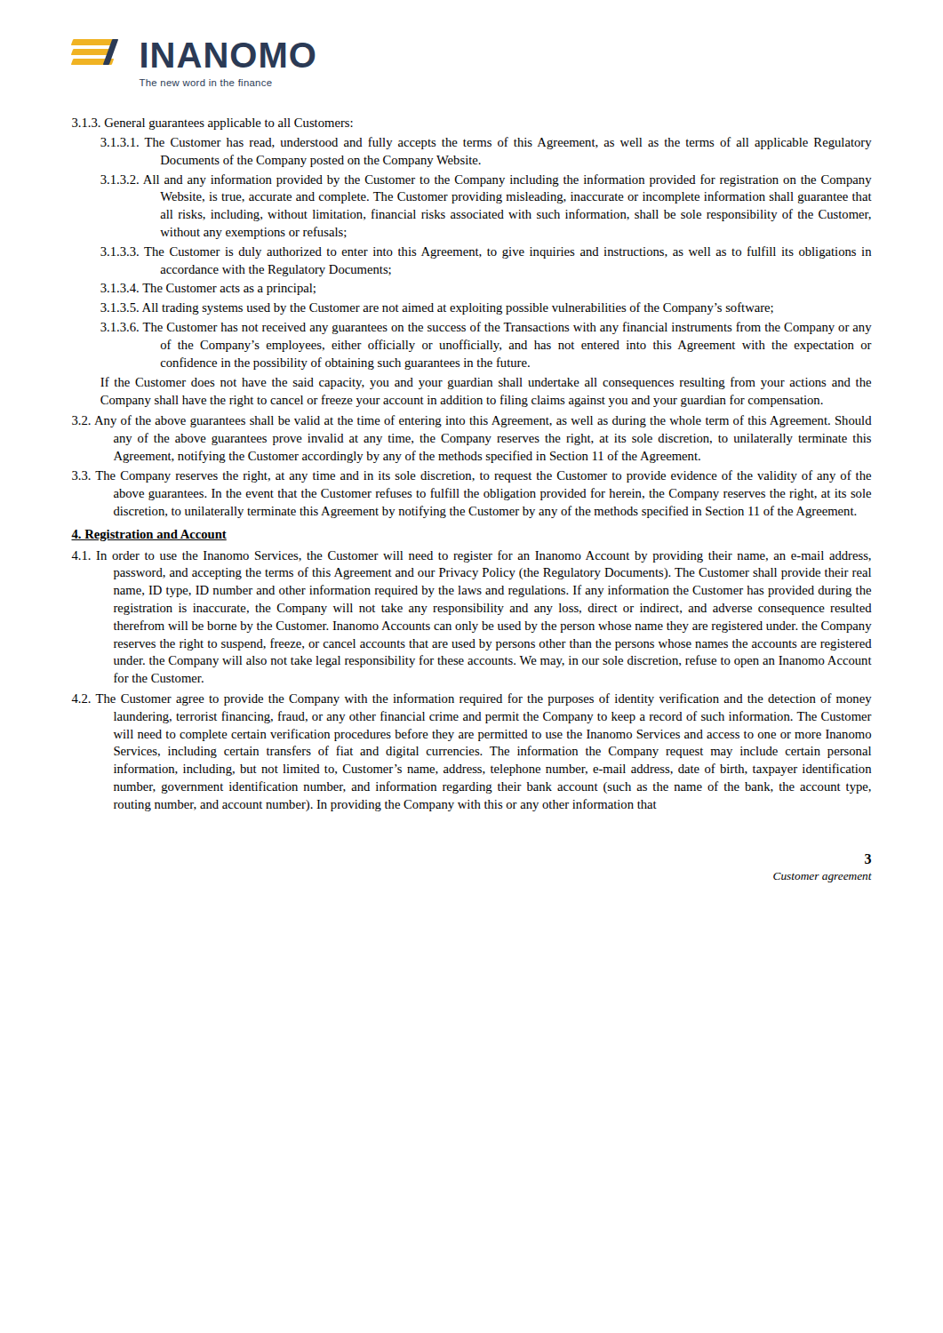INANOMO
The new word in the finance
3.1.3. General guarantees applicable to all Customers:
3.1.3.1. The Customer has read, understood and fully accepts the terms of this Agreement, as well as the terms of all applicable Regulatory Documents of the Company posted on the Company Website.
3.1.3.2. All and any information provided by the Customer to the Company including the information provided for registration on the Company Website, is true, accurate and complete. The Customer providing misleading, inaccurate or incomplete information shall guarantee that all risks, including, without limitation, financial risks associated with such information, shall be sole responsibility of the Customer, without any exemptions or refusals;
3.1.3.3. The Customer is duly authorized to enter into this Agreement, to give inquiries and instructions, as well as to fulfill its obligations in accordance with the Regulatory Documents;
3.1.3.4. The Customer acts as a principal;
3.1.3.5. All trading systems used by the Customer are not aimed at exploiting possible vulnerabilities of the Company’s software;
3.1.3.6. The Customer has not received any guarantees on the success of the Transactions with any financial instruments from the Company or any of the Company’s employees, either officially or unofficially, and has not entered into this Agreement with the expectation or confidence in the possibility of obtaining such guarantees in the future.
If the Customer does not have the said capacity, you and your guardian shall undertake all consequences resulting from your actions and the Company shall have the right to cancel or freeze your account in addition to filing claims against you and your guardian for compensation.
3.2. Any of the above guarantees shall be valid at the time of entering into this Agreement, as well as during the whole term of this Agreement. Should any of the above guarantees prove invalid at any time, the Company reserves the right, at its sole discretion, to unilaterally terminate this Agreement, notifying the Customer accordingly by any of the methods specified in Section 11 of the Agreement.
3.3. The Company reserves the right, at any time and in its sole discretion, to request the Customer to provide evidence of the validity of any of the above guarantees. In the event that the Customer refuses to fulfill the obligation provided for herein, the Company reserves the right, at its sole discretion, to unilaterally terminate this Agreement by notifying the Customer by any of the methods specified in Section 11 of the Agreement.
4. Registration and Account
4.1. In order to use the Inanomo Services, the Customer will need to register for an Inanomo Account by providing their name, an e-mail address, password, and accepting the terms of this Agreement and our Privacy Policy (the Regulatory Documents). The Customer shall provide their real name, ID type, ID number and other information required by the laws and regulations. If any information the Customer has provided during the registration is inaccurate, the Company will not take any responsibility and any loss, direct or indirect, and adverse consequence resulted therefrom will be borne by the Customer. Inanomo Accounts can only be used by the person whose name they are registered under. the Company reserves the right to suspend, freeze, or cancel accounts that are used by persons other than the persons whose names the accounts are registered under. the Company will also not take legal responsibility for these accounts. We may, in our sole discretion, refuse to open an Inanomo Account for the Customer.
4.2. The Customer agree to provide the Company with the information required for the purposes of identity verification and the detection of money laundering, terrorist financing, fraud, or any other financial crime and permit the Company to keep a record of such information. The Customer will need to complete certain verification procedures before they are permitted to use the Inanomo Services and access to one or more Inanomo Services, including certain transfers of fiat and digital currencies. The information the Company request may include certain personal information, including, but not limited to, Customer’s name, address, telephone number, e-mail address, date of birth, taxpayer identification number, government identification number, and information regarding their bank account (such as the name of the bank, the account type, routing number, and account number). In providing the Company with this or any other information that
3
Customer agreement